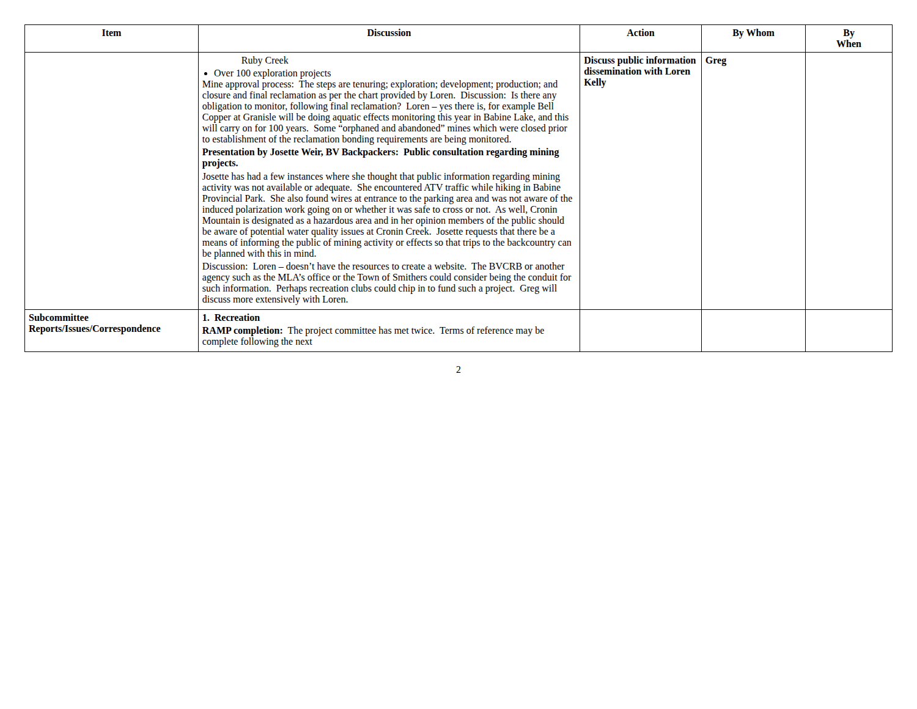| Item | Discussion | Action | By Whom | By When |
| --- | --- | --- | --- | --- |
| | Ruby Creek Over 100 exploration projects Mine approval process: The steps are tenuring; exploration; development; production; and closure and final reclamation as per the chart provided by Loren. Discussion: Is there any obligation to monitor, following final reclamation? Loren – yes there is, for example Bell Copper at Granisle will be doing aquatic effects monitoring this year in Babine Lake, and this will carry on for 100 years. Some “orphaned and abandoned” mines which were closed prior to establishment of the reclamation bonding requirements are being monitored. Presentation by Josette Weir, BV Backpackers: Public consultation regarding mining projects. Josette has had a few instances where she thought that public information regarding mining activity was not available or adequate. She encountered ATV traffic while hiking in Babine Provincial Park. She also found wires at entrance to the parking area and was not aware of the induced polarization work going on or whether it was safe to cross or not. As well, Cronin Mountain is designated as a hazardous area and in her opinion members of the public should be aware of potential water quality issues at Cronin Creek. Josette requests that there be a means of informing the public of mining activity or effects so that trips to the backcountry can be planned with this in mind. Discussion: Loren – doesn’t have the resources to create a website. The BVCRB or another agency such as the MLA’s office or the Town of Smithers could consider being the conduit for such information. Perhaps recreation clubs could chip in to fund such a project. Greg will discuss more extensively with Loren. | Discuss public information dissemination with Loren Kelly | Greg | |
| Subcommittee Reports/Issues/Correspondence | 1. Recreation RAMP completion: The project committee has met twice. Terms of reference may be complete following the next | | | |
2